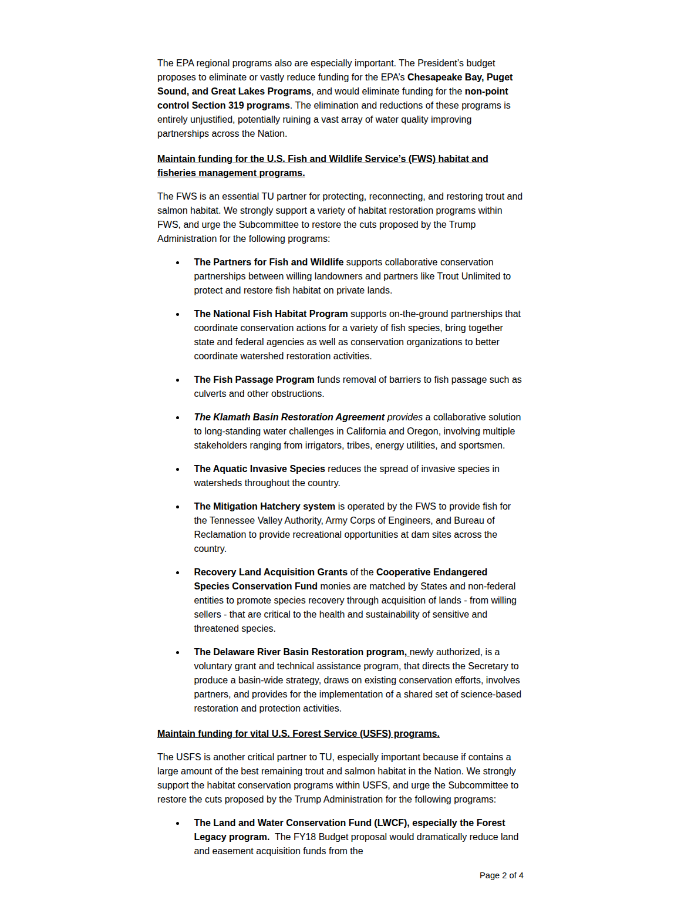The EPA regional programs also are especially important. The President’s budget proposes to eliminate or vastly reduce funding for the EPA’s Chesapeake Bay, Puget Sound, and Great Lakes Programs, and would eliminate funding for the non-point control Section 319 programs. The elimination and reductions of these programs is entirely unjustified, potentially ruining a vast array of water quality improving partnerships across the Nation.
Maintain funding for the U.S. Fish and Wildlife Service’s (FWS) habitat and fisheries management programs.
The FWS is an essential TU partner for protecting, reconnecting, and restoring trout and salmon habitat. We strongly support a variety of habitat restoration programs within FWS, and urge the Subcommittee to restore the cuts proposed by the Trump Administration for the following programs:
The Partners for Fish and Wildlife supports collaborative conservation partnerships between willing landowners and partners like Trout Unlimited to protect and restore fish habitat on private lands.
The National Fish Habitat Program supports on-the-ground partnerships that coordinate conservation actions for a variety of fish species, bring together state and federal agencies as well as conservation organizations to better coordinate watershed restoration activities.
The Fish Passage Program funds removal of barriers to fish passage such as culverts and other obstructions.
The Klamath Basin Restoration Agreement provides a collaborative solution to long-standing water challenges in California and Oregon, involving multiple stakeholders ranging from irrigators, tribes, energy utilities, and sportsmen.
The Aquatic Invasive Species reduces the spread of invasive species in watersheds throughout the country.
The Mitigation Hatchery system is operated by the FWS to provide fish for the Tennessee Valley Authority, Army Corps of Engineers, and Bureau of Reclamation to provide recreational opportunities at dam sites across the country.
Recovery Land Acquisition Grants of the Cooperative Endangered Species Conservation Fund monies are matched by States and non-federal entities to promote species recovery through acquisition of lands - from willing sellers - that are critical to the health and sustainability of sensitive and threatened species.
The Delaware River Basin Restoration program, newly authorized, is a voluntary grant and technical assistance program, that directs the Secretary to produce a basin-wide strategy, draws on existing conservation efforts, involves partners, and provides for the implementation of a shared set of science-based restoration and protection activities.
Maintain funding for vital U.S. Forest Service (USFS) programs.
The USFS is another critical partner to TU, especially important because if contains a large amount of the best remaining trout and salmon habitat in the Nation. We strongly support the habitat conservation programs within USFS, and urge the Subcommittee to restore the cuts proposed by the Trump Administration for the following programs:
The Land and Water Conservation Fund (LWCF), especially the Forest Legacy program. The FY18 Budget proposal would dramatically reduce land and easement acquisition funds from the
Page 2 of 4